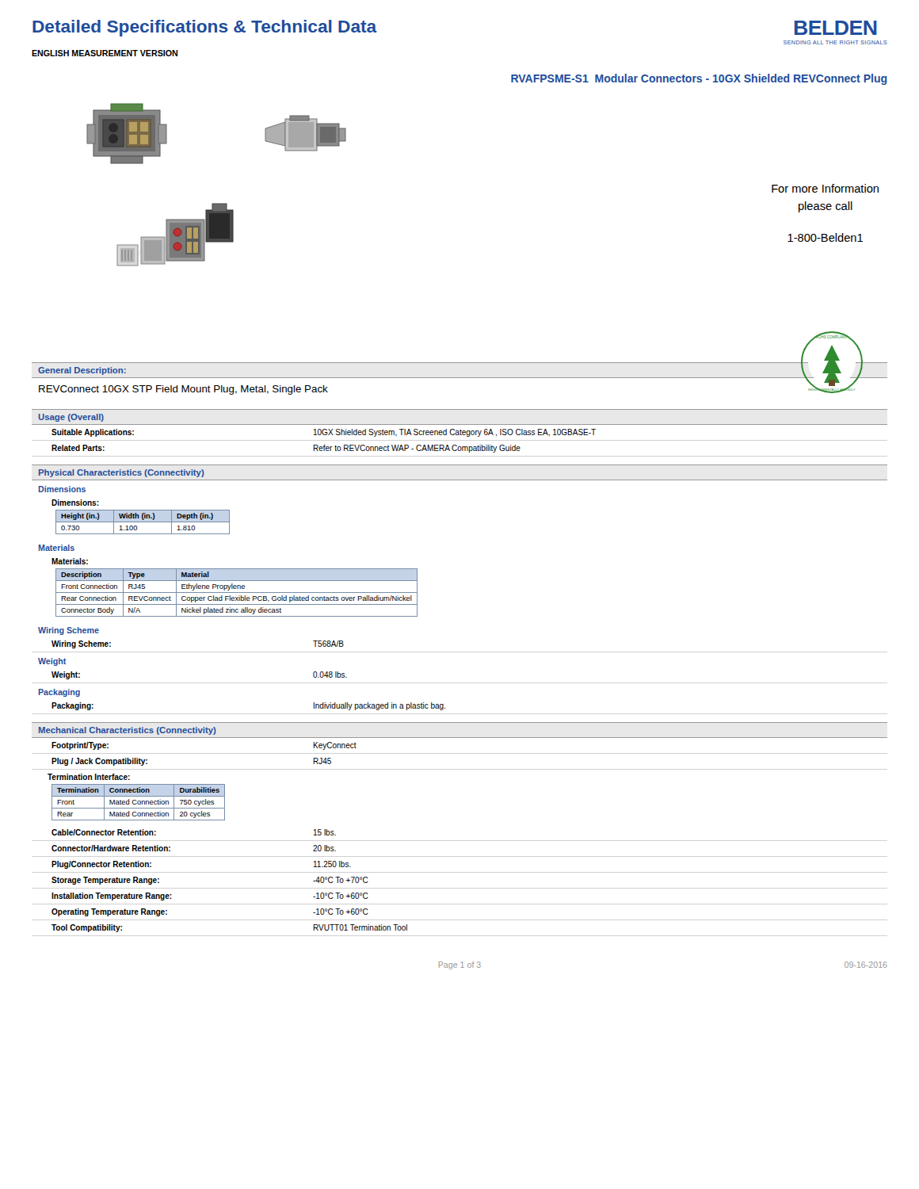Detailed Specifications & Technical Data
BELDEN
SENDING ALL THE RIGHT SIGNALS
ENGLISH MEASUREMENT VERSION
RVAFPSME-S1 Modular Connectors - 10GX Shielded REVConnect Plug
For more Information
please call
1-800-Belden1
ROHS COMPLIANT ENVIRONMENTALLY FRIENDLY
General Description:
REVConnect 10GX STP Field Mount Plug, Metal, Single Pack
Usage (Overall)
Suitable Applications:
10GX Shielded System, TIA Screened Category 6A , ISO Class EA, 10GBASE-T
Related Parts:
Refer to REVConnect WAP - CAMERA Compatibility Guide
Physical Characteristics (Connectivity)
Dimensions
Dimensions:
| Height (in.) | Width (in.) | Depth (in.) |
| --- | --- | --- |
| 0.730 | 1.100 | 1.810 |
Materials
Materials:
| Description | Type | Material |
| --- | --- | --- |
| Front Connection | RJ45 | Ethylene Propylene |
| Rear Connection | REVConnect | Copper Clad Flexible PCB, Gold plated contacts over Palladium/Nickel |
| Connector Body | N/A | Nickel plated zinc alloy diecast |
Wiring Scheme
Wiring Scheme:
T568A/B
Weight
Weight:
0.048 lbs.
Packaging
Packaging:
Individually packaged in a plastic bag.
Mechanical Characteristics (Connectivity)
Footprint/Type:
KeyConnect
Plug / Jack Compatibility:
RJ45
Termination Interface:
| Termination | Connection | Durabilities |
| --- | --- | --- |
| Front | Mated Connection | 750 cycles |
| Rear | Mated Connection | 20 cycles |
Cable/Connector Retention:
15 lbs.
Connector/Hardware Retention:
20 lbs.
Plug/Connector Retention:
11.250 lbs.
Storage Temperature Range:
-40°C To +70°C
Installation Temperature Range:
-10°C To +60°C
Operating Temperature Range:
-10°C To +60°C
Tool Compatibility:
RVUTT01 Termination Tool
Page 1 of 3
09-16-2016